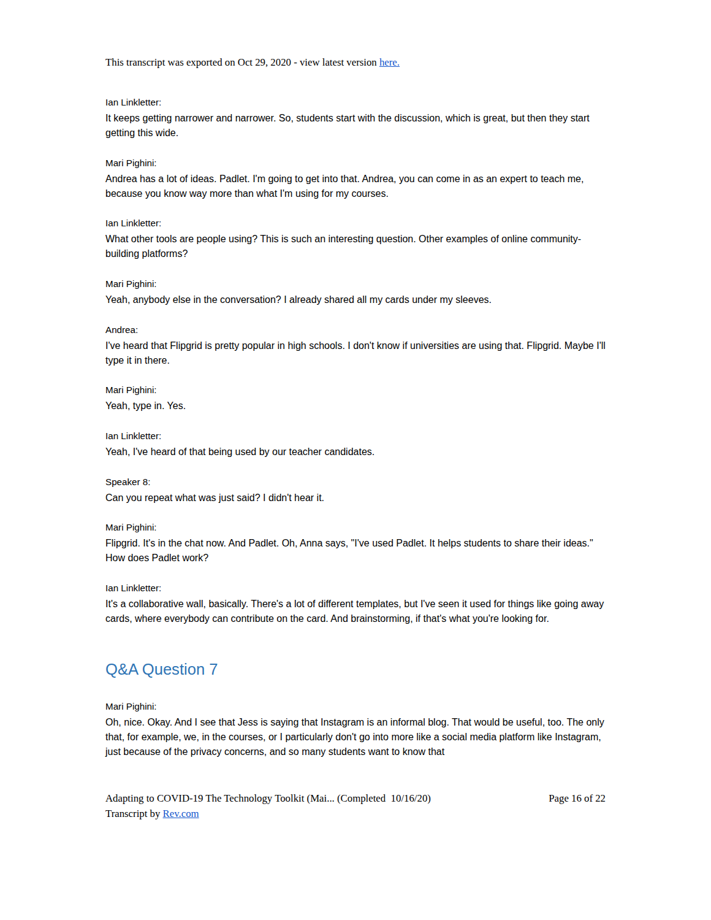This transcript was exported on Oct 29, 2020 - view latest version here.
Ian Linkletter:
It keeps getting narrower and narrower. So, students start with the discussion, which is great, but then they start getting this wide.
Mari Pighini:
Andrea has a lot of ideas. Padlet. I'm going to get into that. Andrea, you can come in as an expert to teach me, because you know way more than what I'm using for my courses.
Ian Linkletter:
What other tools are people using? This is such an interesting question. Other examples of online community-building platforms?
Mari Pighini:
Yeah, anybody else in the conversation? I already shared all my cards under my sleeves.
Andrea:
I've heard that Flipgrid is pretty popular in high schools. I don't know if universities are using that. Flipgrid. Maybe I'll type it in there.
Mari Pighini:
Yeah, type in. Yes.
Ian Linkletter:
Yeah, I've heard of that being used by our teacher candidates.
Speaker 8:
Can you repeat what was just said? I didn't hear it.
Mari Pighini:
Flipgrid. It's in the chat now. And Padlet. Oh, Anna says, "I've used Padlet. It helps students to share their ideas." How does Padlet work?
Ian Linkletter:
It's a collaborative wall, basically. There's a lot of different templates, but I've seen it used for things like going away cards, where everybody can contribute on the card. And brainstorming, if that's what you're looking for.
Q&A Question 7
Mari Pighini:
Oh, nice. Okay. And I see that Jess is saying that Instagram is an informal blog. That would be useful, too. The only that, for example, we, in the courses, or I particularly don't go into more like a social media platform like Instagram, just because of the privacy concerns, and so many students want to know that
Adapting to COVID-19 The Technology Toolkit (Mai... (Completed 10/16/20)
Transcript by Rev.com
Page 16 of 22